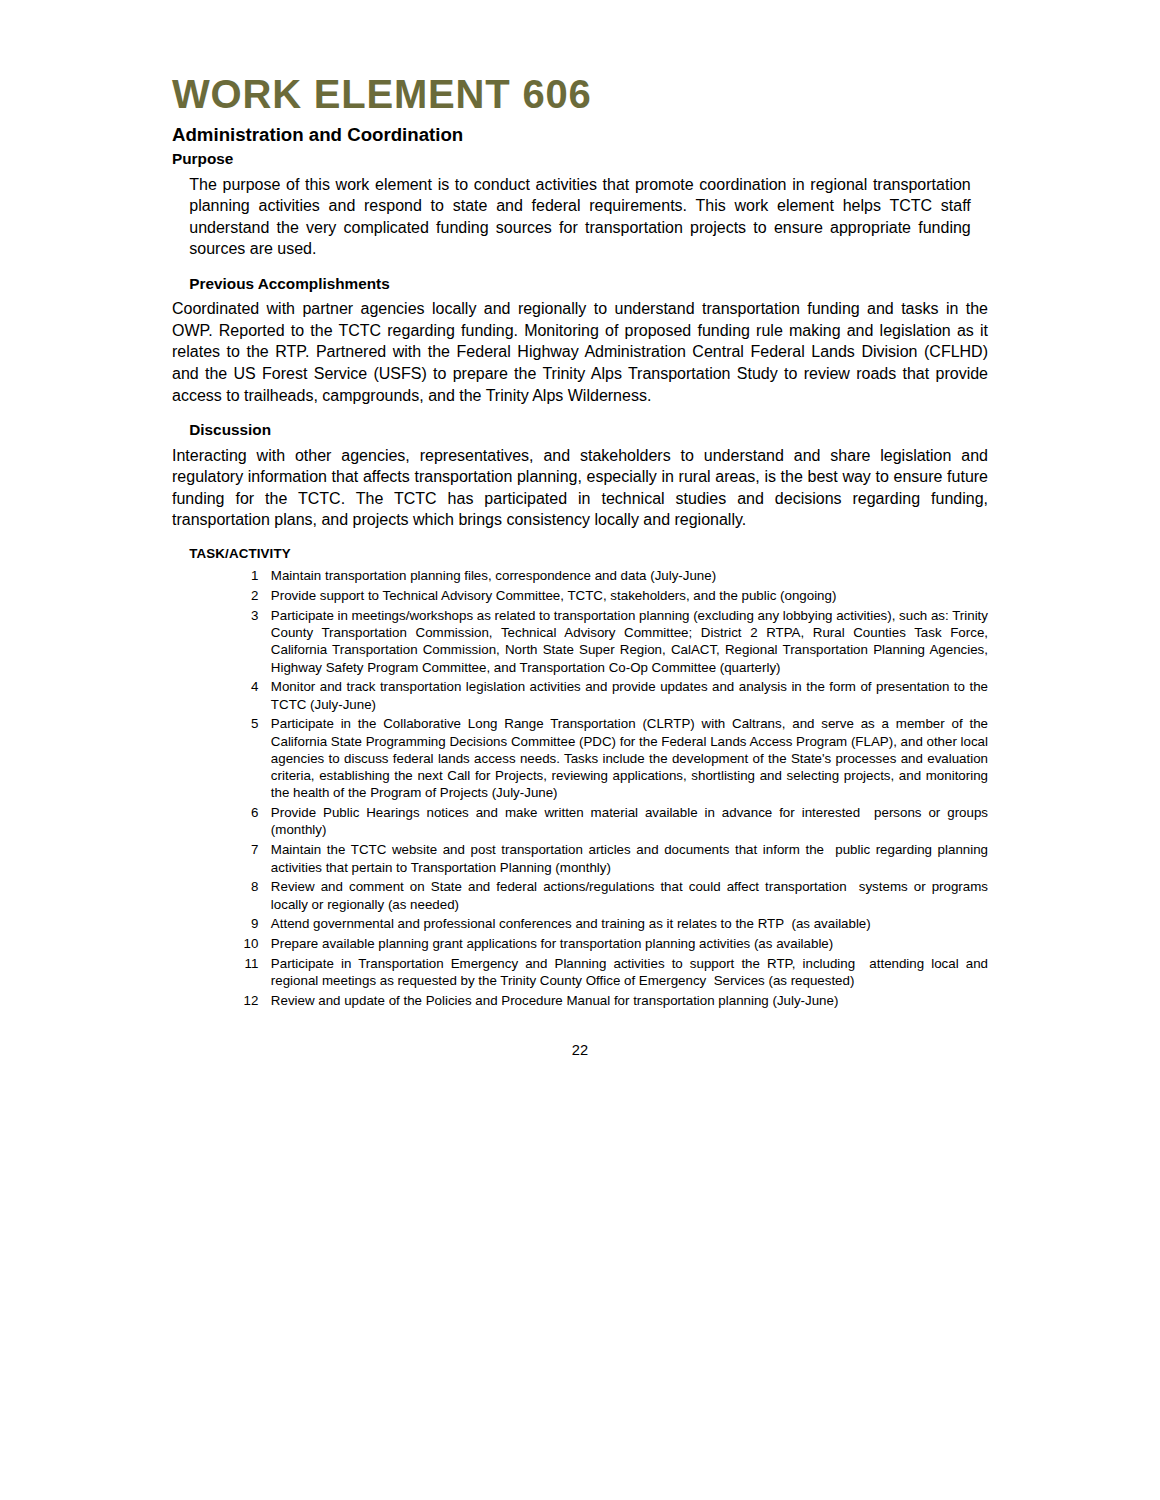WORK ELEMENT 606
Administration and Coordination
Purpose
The purpose of this work element is to conduct activities that promote coordination in regional transportation planning activities and respond to state and federal requirements. This work element helps TCTC staff understand the very complicated funding sources for transportation projects to ensure appropriate funding sources are used.
Previous Accomplishments
Coordinated with partner agencies locally and regionally to understand transportation funding and tasks in the OWP. Reported to the TCTC regarding funding. Monitoring of proposed funding rule making and legislation as it relates to the RTP. Partnered with the Federal Highway Administration Central Federal Lands Division (CFLHD) and the US Forest Service (USFS) to prepare the Trinity Alps Transportation Study to review roads that provide access to trailheads, campgrounds, and the Trinity Alps Wilderness.
Discussion
Interacting with other agencies, representatives, and stakeholders to understand and share legislation and regulatory information that affects transportation planning, especially in rural areas, is the best way to ensure future funding for the TCTC. The TCTC has participated in technical studies and decisions regarding funding, transportation plans, and projects which brings consistency locally and regionally.
TASK/ACTIVITY
Maintain transportation planning files, correspondence and data (July-June)
Provide support to Technical Advisory Committee, TCTC, stakeholders, and the public (ongoing)
Participate in meetings/workshops as related to transportation planning (excluding any lobbying activities), such as: Trinity County Transportation Commission, Technical Advisory Committee; District 2 RTPA, Rural Counties Task Force, California Transportation Commission, North State Super Region, CalACT, Regional Transportation Planning Agencies, Highway Safety Program Committee, and Transportation Co-Op Committee (quarterly)
Monitor and track transportation legislation activities and provide updates and analysis in the form of presentation to the TCTC (July-June)
Participate in the Collaborative Long Range Transportation (CLRTP) with Caltrans, and serve as a member of the California State Programming Decisions Committee (PDC) for the Federal Lands Access Program (FLAP), and other local agencies to discuss federal lands access needs. Tasks include the development of the State's processes and evaluation criteria, establishing the next Call for Projects, reviewing applications, shortlisting and selecting projects, and monitoring the health of the Program of Projects (July-June)
Provide Public Hearings notices and make written material available in advance for interested persons or groups (monthly)
Maintain the TCTC website and post transportation articles and documents that inform the public regarding planning activities that pertain to Transportation Planning (monthly)
Review and comment on State and federal actions/regulations that could affect transportation systems or programs locally or regionally (as needed)
Attend governmental and professional conferences and training as it relates to the RTP (as available)
Prepare available planning grant applications for transportation planning activities (as available)
Participate in Transportation Emergency and Planning activities to support the RTP, including attending local and regional meetings as requested by the Trinity County Office of Emergency Services (as requested)
Review and update of the Policies and Procedure Manual for transportation planning (July-June)
22